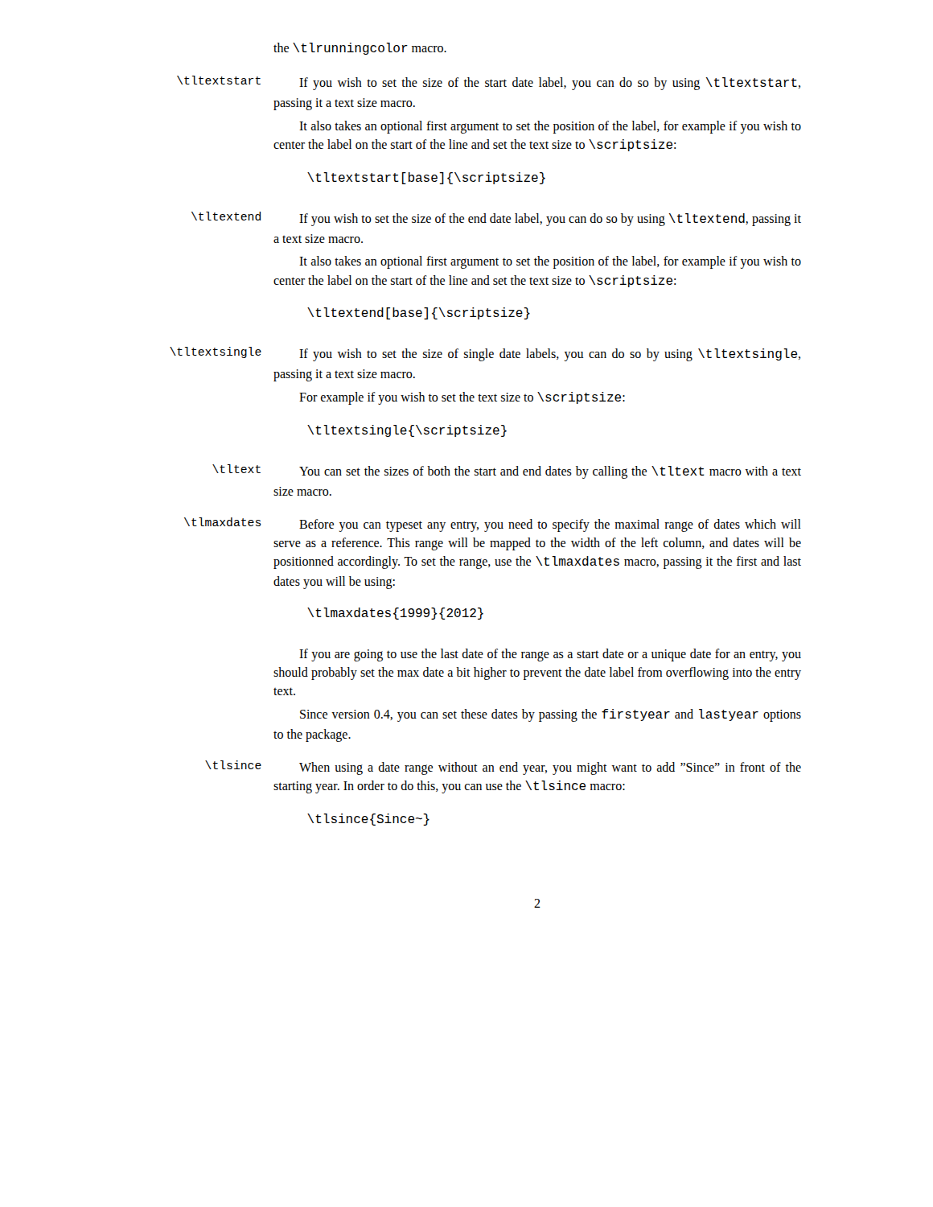the \tlrunningcolor macro.
\tltextstart
If you wish to set the size of the start date label, you can do so by using \tltextstart, passing it a text size macro.
It also takes an optional first argument to set the position of the label, for example if you wish to center the label on the start of the line and set the text size to \scriptsize:
\tltextstart[base]{\scriptsize}
\tltextend
If you wish to set the size of the end date label, you can do so by using \tltextend, passing it a text size macro.
It also takes an optional first argument to set the position of the label, for example if you wish to center the label on the start of the line and set the text size to \scriptsize:
\tltextend[base]{\scriptsize}
\tltextsingle
If you wish to set the size of single date labels, you can do so by using \tltextsingle, passing it a text size macro.
For example if you wish to set the text size to \scriptsize:
\tltextsingle{\scriptsize}
\tltext
You can set the sizes of both the start and end dates by calling the \tltext macro with a text size macro.
\tlmaxdates
Before you can typeset any entry, you need to specify the maximal range of dates which will serve as a reference. This range will be mapped to the width of the left column, and dates will be positionned accordingly. To set the range, use the \tlmaxdates macro, passing it the first and last dates you will be using:
\tlmaxdates{1999}{2012}
If you are going to use the last date of the range as a start date or a unique date for an entry, you should probably set the max date a bit higher to prevent the date label from overflowing into the entry text.
Since version 0.4, you can set these dates by passing the firstyear and lastyear options to the package.
\tlsince
When using a date range without an end year, you might want to add ”Since” in front of the starting year. In order to do this, you can use the \tlsince macro:
\tlsince{Since~}
2